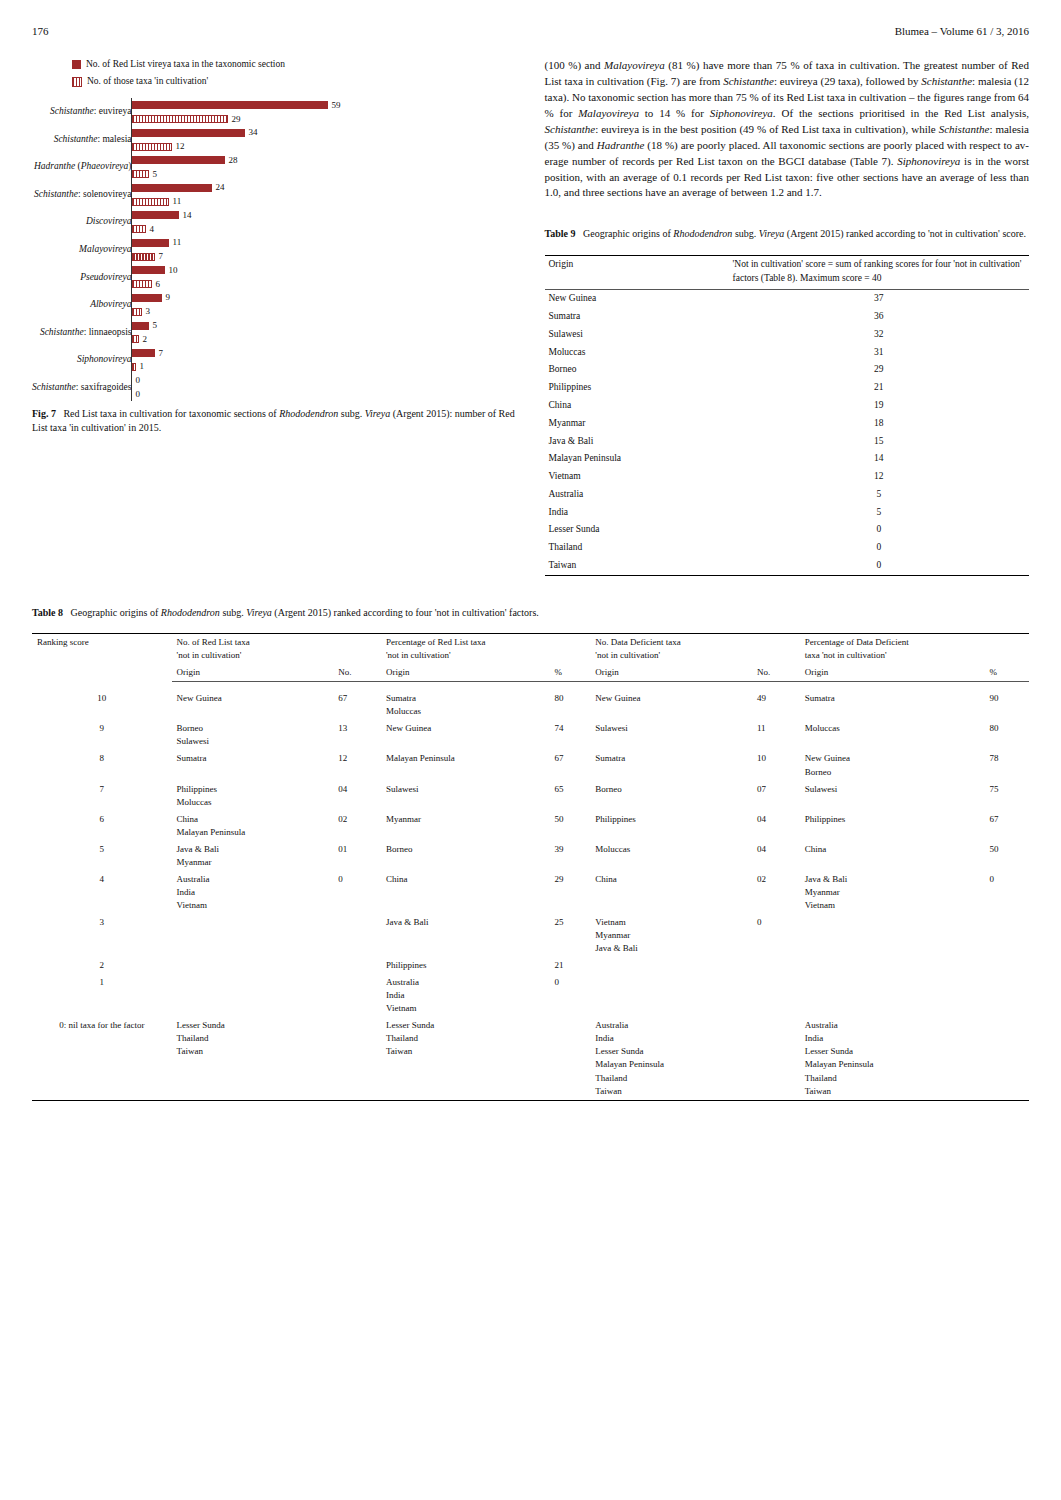176
Blumea – Volume 61 / 3, 2016
No. of Red List vireya taxa in the taxonomic section
No. of those taxa 'in cultivation'
| Schistanthe : euvireya | 59 29 |
| Schistanthe : malesia | 34 12 |
| Hadranthe ( Phaeovireya ) | 28 5 |
| Schistanthe : solenovireya | 24 11 |
| Discovireya | 14 4 |
| Malayovireya | 11 7 |
| Pseudovireya | 10 6 |
| Albovireya | 9 3 |
| Schistanthe : linnaeopsis | 5 2 |
| Siphonovireya | 7 1 |
| Schistanthe : saxifragoides | 0 0 |
Fig. 7 Red List taxa in cultivation for taxonomic sections of Rhododendron subg. Vireya (Argent 2015): number of Red List taxa 'in cultivation' in 2015.
(100 %) and Malayovireya (81 %) have more than 75 % of taxa in cultivation. The greatest number of Red List taxa in cultivation (Fig. 7) are from Schistanthe: euvireya (29 taxa), followed by Schistanthe: malesia (12 taxa). No taxonomic section has more than 75 % of its Red List taxa in cultivation – the figures range from 64 % for Malayovireya to 14 % for Siphonovireya. Of the sections prioritised in the Red List analysis, Schistanthe: euvireya is in the best position (49 % of Red List taxa in cultivation), while Schistanthe: malesia (35 %) and Hadranthe (18 %) are poorly placed. All taxonomic sections are poorly placed with respect to average number of records per Red List taxon on the BGCI database (Table 7). Siphonovireya is in the worst position, with an average of 0.1 records per Red List taxon: five other sections have an average of less than 1.0, and three sections have an average of between 1.2 and 1.7.
Table 9 Geographic origins of Rhododendron subg. Vireya (Argent 2015) ranked according to 'not in cultivation' score.
| Origin | 'Not in cultivation' score = sum of ranking scores for four 'not in cultivation' factors (Table 8). Maximum score = 40 |
| --- | --- |
| New Guinea | 37 |
| Sumatra | 36 |
| Sulawesi | 32 |
| Moluccas | 31 |
| Borneo | 29 |
| Philippines | 21 |
| China | 19 |
| Myanmar | 18 |
| Java & Bali | 15 |
| Malayan Peninsula | 14 |
| Vietnam | 12 |
| Australia | 5 |
| India | 5 |
| Lesser Sunda | 0 |
| Thailand | 0 |
| Taiwan | 0 |
Table 8 Geographic origins of Rhododendron subg. Vireya (Argent 2015) ranked according to four 'not in cultivation' factors.
| Ranking score | No. of Red List taxa 'not in cultivation' | Percentage of Red List taxa 'not in cultivation' | No. Data Deficient taxa 'not in cultivation' | Percentage of Data Deficient taxa 'not in cultivation' |
| --- | --- | --- | --- | --- |
| Origin | No. | Origin | % | Origin | No. | Origin | % |
| 10 | New Guinea | 67 | Sumatra Moluccas | 80 | New Guinea | 49 | Sumatra | 90 |
| 9 | Borneo Sulawesi | 13 | New Guinea | 74 | Sulawesi | 11 | Moluccas | 80 |
| 8 | Sumatra | 12 | Malayan Peninsula | 67 | Sumatra | 10 | New Guinea Borneo | 78 |
| 7 | Philippines Moluccas | 04 | Sulawesi | 65 | Borneo | 07 | Sulawesi | 75 |
| 6 | China Malayan Peninsula | 02 | Myanmar | 50 | Philippines | 04 | Philippines | 67 |
| 5 | Java & Bali Myanmar | 01 | Borneo | 39 | Moluccas | 04 | China | 50 |
| 4 | Australia India Vietnam | 0 | China | 29 | China | 02 | Java & Bali Myanmar Vietnam | 0 |
| 3 | | | Java & Bali | 25 | Vietnam Myanmar Java & Bali | 0 | | |
| 2 | | | Philippines | 21 | | | | |
| 1 | | | Australia India Vietnam | 0 | | | | |
| 0: nil taxa for the factor | Lesser Sunda Thailand Taiwan | | Lesser Sunda Thailand Taiwan | | Australia India Lesser Sunda Malayan Peninsula Thailand Taiwan | | Australia India Lesser Sunda Malayan Peninsula Thailand Taiwan | |